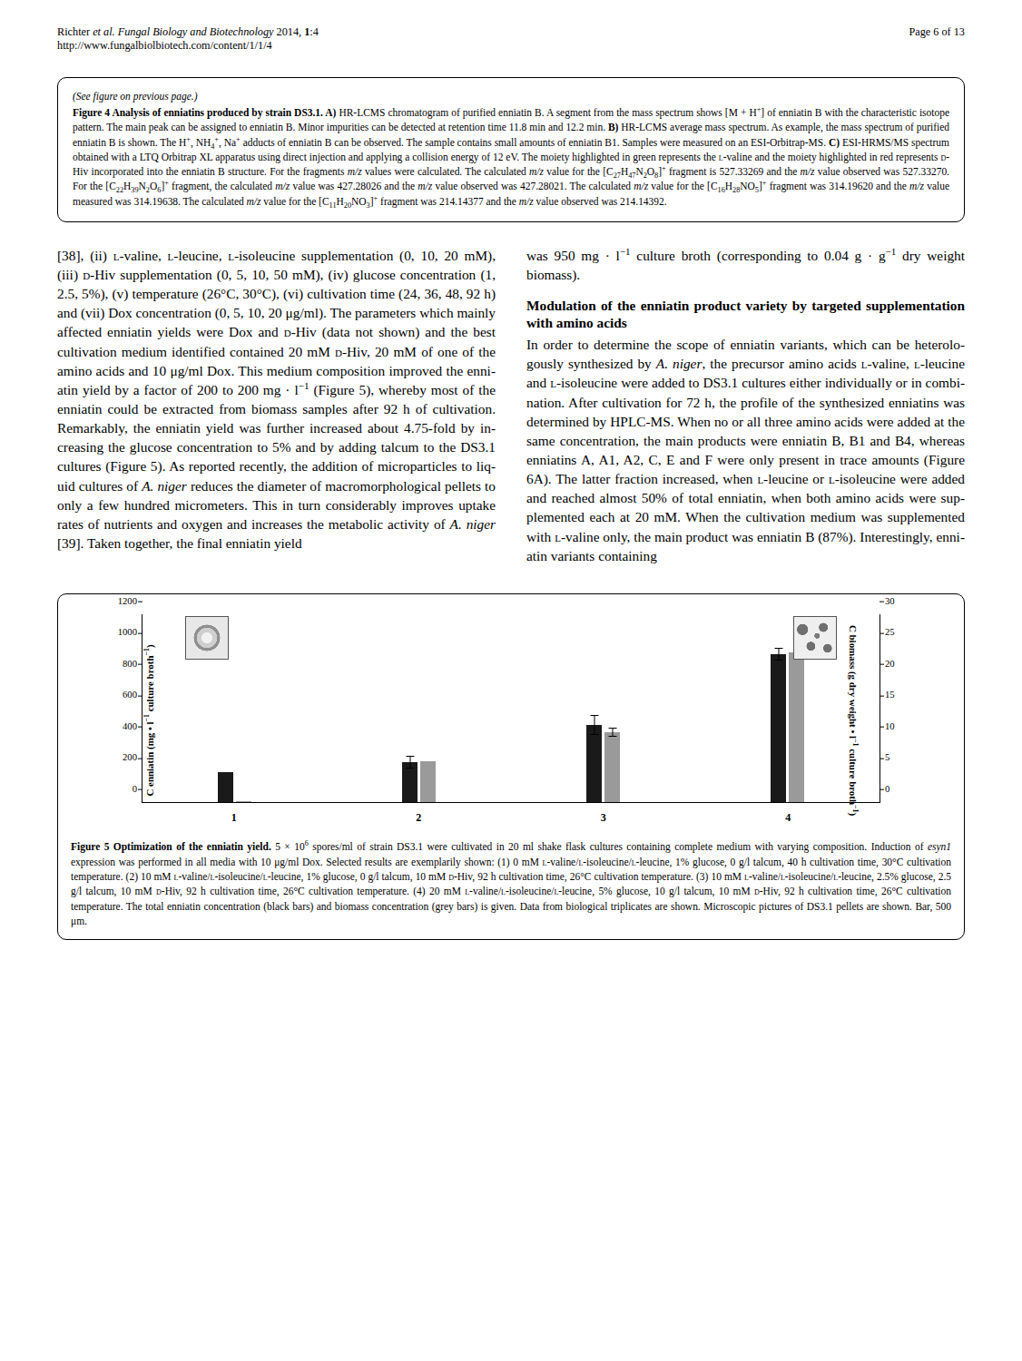Richter et al. Fungal Biology and Biotechnology 2014, 1:4 http://www.fungalbiolbiotech.com/content/1/1/4
Page 6 of 13
(See figure on previous page.) Figure 4 Analysis of enniatins produced by strain DS3.1. A) HR-LCMS chromatogram of purified enniatin B. A segment from the mass spectrum shows [M + H+] of enniatin B with the characteristic isotope pattern. The main peak can be assigned to enniatin B. Minor impurities can be detected at retention time 11.8 min and 12.2 min. B) HR-LCMS average mass spectrum. As example, the mass spectrum of purified enniatin B is shown. The H+, NH4+, Na+ adducts of enniatin B can be observed. The sample contains small amounts of enniatin B1. Samples were measured on an ESI-Orbitrap-MS. C) ESI-HRMS/MS spectrum obtained with a LTQ Orbitrap XL apparatus using direct injection and applying a collision energy of 12 eV. The moiety highlighted in green represents the l-valine and the moiety highlighted in red represents d-Hiv incorporated into the enniatin B structure. For the fragments m/z values were calculated. The calculated m/z value for the [C27H47N2O8]+ fragment is 527.33269 and the m/z value observed was 527.33270. For the [C22H39N2O6]+ fragment, the calculated m/z value was 427.28026 and the m/z value observed was 427.28021. The calculated m/z value for the [C16H28NO5]+ fragment was 314.19620 and the m/z value measured was 314.19638. The calculated m/z value for the [C11H20NO3]+ fragment was 214.14377 and the m/z value observed was 214.14392.
[38], (ii) l-valine, l-leucine, l-isoleucine supplementation (0, 10, 20 mM), (iii) d-Hiv supplementation (0, 5, 10, 50 mM), (iv) glucose concentration (1, 2.5, 5%), (v) temperature (26°C, 30°C), (vi) cultivation time (24, 36, 48, 92 h) and (vii) Dox concentration (0, 5, 10, 20 μg/ml). The parameters which mainly affected enniatin yields were Dox and d-Hiv (data not shown) and the best cultivation medium identified contained 20 mM d-Hiv, 20 mM of one of the amino acids and 10 μg/ml Dox. This medium composition improved the enniatin yield by a factor of 200 to 200 mg · l−1 (Figure 5), whereby most of the enniatin could be extracted from biomass samples after 92 h of cultivation. Remarkably, the enniatin yield was further increased about 4.75-fold by increasing the glucose concentration to 5% and by adding talcum to the DS3.1 cultures (Figure 5). As reported recently, the addition of microparticles to liquid cultures of A. niger reduces the diameter of macromorphological pellets to only a few hundred micrometers. This in turn considerably improves uptake rates of nutrients and oxygen and increases the metabolic activity of A. niger [39]. Taken together, the final enniatin yield
was 950 mg · l−1 culture broth (corresponding to 0.04 g · g−1 dry weight biomass).
Modulation of the enniatin product variety by targeted supplementation with amino acids
In order to determine the scope of enniatin variants, which can be heterologously synthesized by A. niger, the precursor amino acids l-valine, l-leucine and l-isoleucine were added to DS3.1 cultures either individually or in combination. After cultivation for 72 h, the profile of the synthesized enniatins was determined by HPLC-MS. When no or all three amino acids were added at the same concentration, the main products were enniatin B, B1 and B4, whereas enniatins A, A1, A2, C, E and F were only present in trace amounts (Figure 6A). The latter fraction increased, when l-leucine or l-isoleucine were added and reached almost 50% of total enniatin, when both amino acids were supplemented each at 20 mM. When the cultivation medium was supplemented with l-valine only, the main product was enniatin B (87%). Interestingly, enniatin variants containing
C enniatin (mg • l−1 culture broth−1)
C biomass (g dry weight • l−1 culture broth−1)
1200
1000
800
600
400
200
0
30
25
20
15
10
5
0
1234
Figure 5 Optimization of the enniatin yield. 5 × 106 spores/ml of strain DS3.1 were cultivated in 20 ml shake flask cultures containing complete medium with varying composition. Induction of esyn1 expression was performed in all media with 10 μg/ml Dox. Selected results are exemplarily shown: (1) 0 mM l-valine/l-isoleucine/l-leucine, 1% glucose, 0 g/l talcum, 40 h cultivation time, 30°C cultivation temperature. (2) 10 mM l-valine/l-isoleucine/l-leucine, 1% glucose, 0 g/l talcum, 10 mM d-Hiv, 92 h cultivation time, 26°C cultivation temperature. (3) 10 mM l-valine/l-isoleucine/l-leucine, 2.5% glucose, 2.5 g/l talcum, 10 mM d-Hiv, 92 h cultivation time, 26°C cultivation temperature. (4) 20 mM l-valine/l-isoleucine/l-leucine, 5% glucose, 10 g/l talcum, 10 mM d-Hiv, 92 h cultivation time, 26°C cultivation temperature. The total enniatin concentration (black bars) and biomass concentration (grey bars) is given. Data from biological triplicates are shown. Microscopic pictures of DS3.1 pellets are shown. Bar, 500 μm.